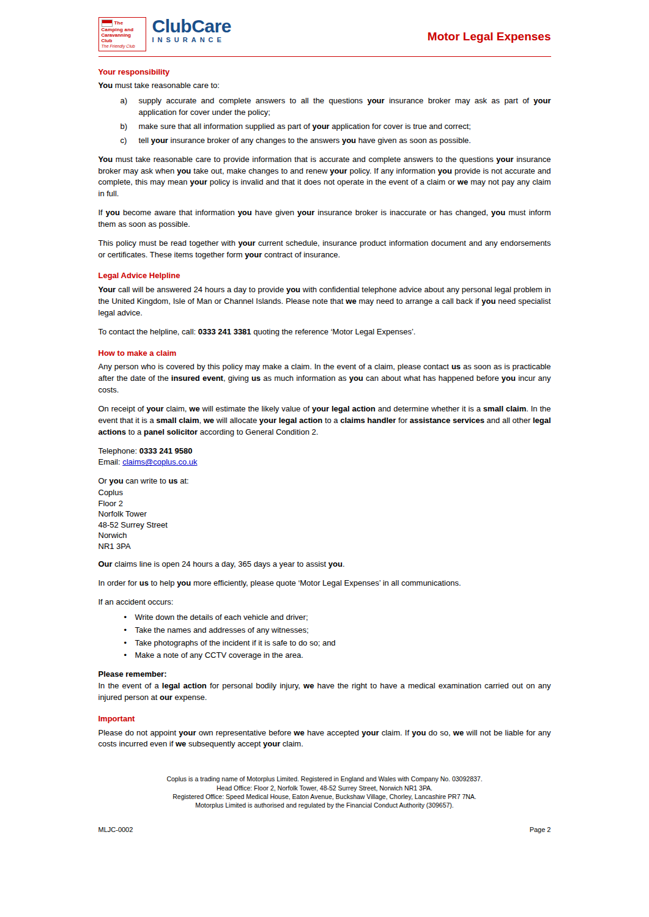The
Camping and
Caravanning
Club
The Friendly Club
Club Care INSURANCE
Motor Legal Expenses
Your responsibility
You must take reasonable care to:
a) supply accurate and complete answers to all the questions your insurance broker may ask as part of your application for cover under the policy;
b) make sure that all information supplied as part of your application for cover is true and correct;
c) tell your insurance broker of any changes to the answers you have given as soon as possible.
You must take reasonable care to provide information that is accurate and complete answers to the questions your insurance broker may ask when you take out, make changes to and renew your policy. If any information you provide is not accurate and complete, this may mean your policy is invalid and that it does not operate in the event of a claim or we may not pay any claim in full.
If you become aware that information you have given your insurance broker is inaccurate or has changed, you must inform them as soon as possible.
This policy must be read together with your current schedule, insurance product information document and any endorsements or certificates. These items together form your contract of insurance.
Legal Advice Helpline
Your call will be answered 24 hours a day to provide you with confidential telephone advice about any personal legal problem in the United Kingdom, Isle of Man or Channel Islands. Please note that we may need to arrange a call back if you need specialist legal advice.
To contact the helpline, call: 0333 241 3381 quoting the reference ‘Motor Legal Expenses’.
How to make a claim
Any person who is covered by this policy may make a claim. In the event of a claim, please contact us as soon as is practicable after the date of the insured event, giving us as much information as you can about what has happened before you incur any costs.
On receipt of your claim, we will estimate the likely value of your legal action and determine whether it is a small claim. In the event that it is a small claim, we will allocate your legal action to a claims handler for assistance services and all other legal actions to a panel solicitor according to General Condition 2.
Telephone: 0333 241 9580
Email: claims@coplus.co.uk
Or you can write to us at:
Coplus
Floor 2
Norfolk Tower
48-52 Surrey Street
Norwich
NR1 3PA
Our claims line is open 24 hours a day, 365 days a year to assist you.
In order for us to help you more efficiently, please quote ‘Motor Legal Expenses’ in all communications.
If an accident occurs:
Write down the details of each vehicle and driver;
Take the names and addresses of any witnesses;
Take photographs of the incident if it is safe to do so; and
Make a note of any CCTV coverage in the area.
Please remember:
In the event of a legal action for personal bodily injury, we have the right to have a medical examination carried out on any injured person at our expense.
Important
Please do not appoint your own representative before we have accepted your claim. If you do so, we will not be liable for any costs incurred even if we subsequently accept your claim.
Coplus is a trading name of Motorplus Limited. Registered in England and Wales with Company No. 03092837.
Head Office: Floor 2, Norfolk Tower, 48-52 Surrey Street, Norwich NR1 3PA.
Registered Office: Speed Medical House, Eaton Avenue, Buckshaw Village, Chorley, Lancashire PR7 7NA.
Motorplus Limited is authorised and regulated by the Financial Conduct Authority (309657).
MLJC-0002
Page 2